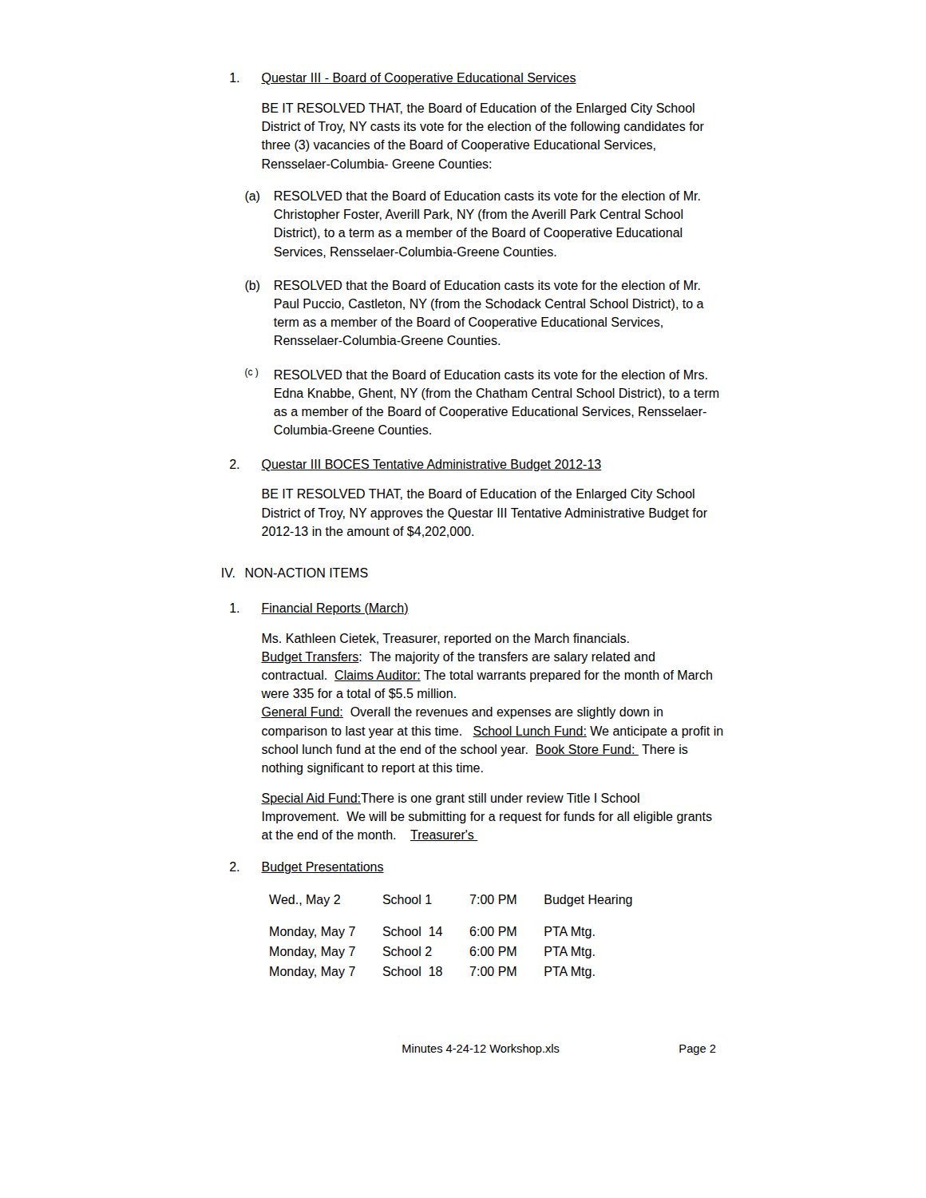1.
Questar III - Board of Cooperative Educational Services
BE IT RESOLVED THAT, the Board of Education of the Enlarged City School District of Troy, NY casts its vote for the election of the following candidates for three (3) vacancies of the Board of Cooperative Educational Services, Rensselaer-Columbia- Greene Counties:
(a)
RESOLVED that the Board of Education casts its vote for the election of Mr. Christopher Foster, Averill Park, NY (from the Averill Park Central School District), to a term as a member of the Board of Cooperative Educational Services, Rensselaer-Columbia-Greene Counties.
(b)
RESOLVED that the Board of Education casts its vote for the election of Mr. Paul Puccio, Castleton, NY (from the Schodack Central School District), to a term as a member of the Board of Cooperative Educational Services, Rensselaer-Columbia-Greene Counties.
(c )
RESOLVED that the Board of Education casts its vote for the election of Mrs. Edna Knabbe, Ghent, NY (from the Chatham Central School District), to a term as a member of the Board of Cooperative Educational Services, Rensselaer-Columbia-Greene Counties.
2.
Questar III BOCES Tentative Administrative Budget 2012-13
BE IT RESOLVED THAT, the Board of Education of the Enlarged City School District of Troy, NY approves the Questar III Tentative Administrative Budget for 2012-13 in the amount of $4,202,000.
IV.
NON-ACTION ITEMS
1.
Financial Reports (March)
Ms. Kathleen Cietek, Treasurer, reported on the March financials.
Budget Transfers: The majority of the transfers are salary related and contractual. Claims Auditor: The total warrants prepared for the month of March were 335 for a total of $5.5 million.
General Fund: Overall the revenues and expenses are slightly down in comparison to last year at this time. School Lunch Fund: We anticipate a profit in school lunch fund at the end of the school year. Book Store Fund: There is nothing significant to report at this time.
Special Aid Fund: There is one grant still under review Title I School Improvement. We will be submitting for a request for funds for all eligible grants at the end of the month. Treasurer's
2.
Budget Presentations
| Wed., May 2 | School 1 | 7:00 PM | Budget Hearing |
| Monday, May 7 | School 14 | 6:00 PM | PTA Mtg. |
| Monday, May 7 | School 2 | 6:00 PM | PTA Mtg. |
| Monday, May 7 | School 18 | 7:00 PM | PTA Mtg. |
Minutes 4-24-12 Workshop.xls
Page 2